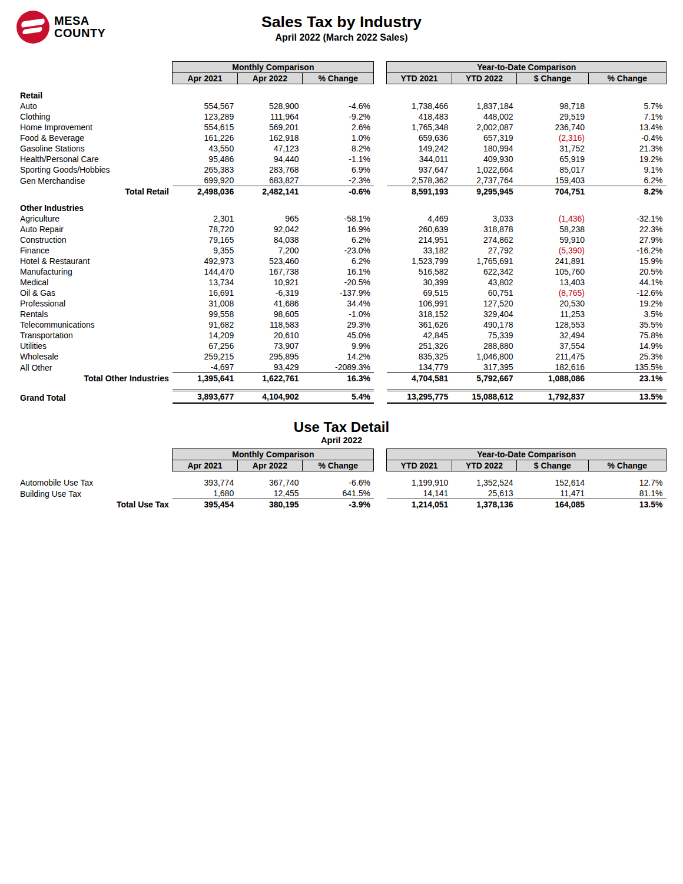MESA
COUNTY
Sales Tax by Industry
April 2022 (March 2022 Sales)
| | Monthly Comparison | | Year-to-Date Comparison |
| | Apr 2021 | Apr 2022 | % Change | | YTD 2021 | YTD 2022 | $ Change | % Change |
| Retail | |
| Auto | 554,567 | 528,900 | -4.6% | | 1,738,466 | 1,837,184 | 98,718 | 5.7% |
| Clothing | 123,289 | 111,964 | -9.2% | | 418,483 | 448,002 | 29,519 | 7.1% |
| Home Improvement | 554,615 | 569,201 | 2.6% | | 1,765,348 | 2,002,087 | 236,740 | 13.4% |
| Food & Beverage | 161,226 | 162,918 | 1.0% | | 659,636 | 657,319 | (2,316) | -0.4% |
| Gasoline Stations | 43,550 | 47,123 | 8.2% | | 149,242 | 180,994 | 31,752 | 21.3% |
| Health/Personal Care | 95,486 | 94,440 | -1.1% | | 344,011 | 409,930 | 65,919 | 19.2% |
| Sporting Goods/Hobbies | 265,383 | 283,768 | 6.9% | | 937,647 | 1,022,664 | 85,017 | 9.1% |
| Gen Merchandise | 699,920 | 683,827 | -2.3% | | 2,578,362 | 2,737,764 | 159,403 | 6.2% |
| Total Retail | 2,498,036 | 2,482,141 | -0.6% | | 8,591,193 | 9,295,945 | 704,751 | 8.2% |
| Other Industries | |
| Agriculture | 2,301 | 965 | -58.1% | | 4,469 | 3,033 | (1,436) | -32.1% |
| Auto Repair | 78,720 | 92,042 | 16.9% | | 260,639 | 318,878 | 58,238 | 22.3% |
| Construction | 79,165 | 84,038 | 6.2% | | 214,951 | 274,862 | 59,910 | 27.9% |
| Finance | 9,355 | 7,200 | -23.0% | | 33,182 | 27,792 | (5,390) | -16.2% |
| Hotel & Restaurant | 492,973 | 523,460 | 6.2% | | 1,523,799 | 1,765,691 | 241,891 | 15.9% |
| Manufacturing | 144,470 | 167,738 | 16.1% | | 516,582 | 622,342 | 105,760 | 20.5% |
| Medical | 13,734 | 10,921 | -20.5% | | 30,399 | 43,802 | 13,403 | 44.1% |
| Oil & Gas | 16,691 | -6,319 | -137.9% | | 69,515 | 60,751 | (8,765) | -12.6% |
| Professional | 31,008 | 41,686 | 34.4% | | 106,991 | 127,520 | 20,530 | 19.2% |
| Rentals | 99,558 | 98,605 | -1.0% | | 318,152 | 329,404 | 11,253 | 3.5% |
| Telecommunications | 91,682 | 118,583 | 29.3% | | 361,626 | 490,178 | 128,553 | 35.5% |
| Transportation | 14,209 | 20,610 | 45.0% | | 42,845 | 75,339 | 32,494 | 75.8% |
| Utilities | 67,256 | 73,907 | 9.9% | | 251,326 | 288,880 | 37,554 | 14.9% |
| Wholesale | 259,215 | 295,895 | 14.2% | | 835,325 | 1,046,800 | 211,475 | 25.3% |
| All Other | -4,697 | 93,429 | -2089.3% | | 134,779 | 317,395 | 182,616 | 135.5% |
| Total Other Industries | 1,395,641 | 1,622,761 | 16.3% | | 4,704,581 | 5,792,667 | 1,088,086 | 23.1% |
| Grand Total | 3,893,677 | 4,104,902 | 5.4% | | 13,295,775 | 15,088,612 | 1,792,837 | 13.5% |
Use Tax Detail
April 2022
| | Monthly Comparison | | Year-to-Date Comparison |
| | Apr 2021 | Apr 2022 | % Change | | YTD 2021 | YTD 2022 | $ Change | % Change |
| Automobile Use Tax | 393,774 | 367,740 | -6.6% | | 1,199,910 | 1,352,524 | 152,614 | 12.7% |
| Building Use Tax | 1,680 | 12,455 | 641.5% | | 14,141 | 25,613 | 11,471 | 81.1% |
| Total Use Tax | 395,454 | 380,195 | -3.9% | | 1,214,051 | 1,378,136 | 164,085 | 13.5% |